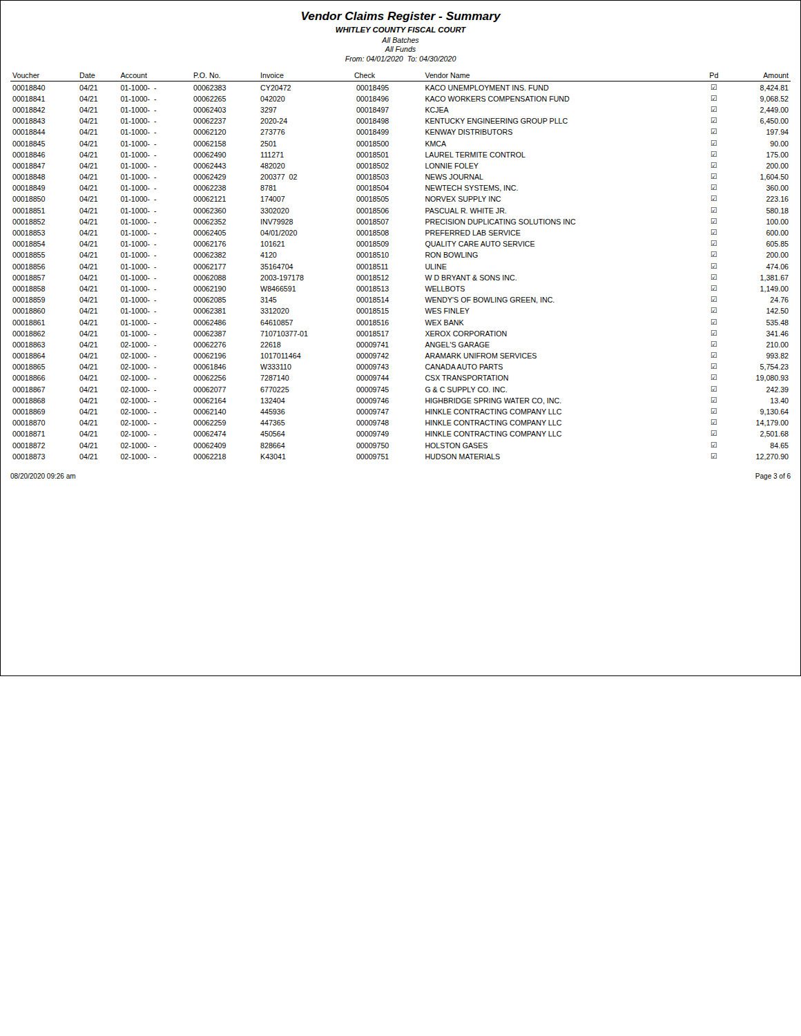Vendor Claims Register - Summary
WHITLEY COUNTY FISCAL COURT
All Batches
All Funds
From: 04/01/2020 To: 04/30/2020
| Voucher | Date | Account | P.O. No. | Invoice | Check | Vendor Name | Pd | Amount |
| --- | --- | --- | --- | --- | --- | --- | --- | --- |
| 00018840 | 04/21 | 01-1000- - | 00062383 | CY20472 | 00018495 | KACO UNEMPLOYMENT INS. FUND | ☑ | 8,424.81 |
| 00018841 | 04/21 | 01-1000- - | 00062265 | 042020 | 00018496 | KACO WORKERS COMPENSATION FUND | ☑ | 9,068.52 |
| 00018842 | 04/21 | 01-1000- - | 00062403 | 3297 | 00018497 | KCJEA | ☑ | 2,449.00 |
| 00018843 | 04/21 | 01-1000- - | 00062237 | 2020-24 | 00018498 | KENTUCKY ENGINEERING GROUP PLLC | ☑ | 6,450.00 |
| 00018844 | 04/21 | 01-1000- - | 00062120 | 273776 | 00018499 | KENWAY DISTRIBUTORS | ☑ | 197.94 |
| 00018845 | 04/21 | 01-1000- - | 00062158 | 2501 | 00018500 | KMCA | ☑ | 90.00 |
| 00018846 | 04/21 | 01-1000- - | 00062490 | 111271 | 00018501 | LAUREL TERMITE CONTROL | ☑ | 175.00 |
| 00018847 | 04/21 | 01-1000- - | 00062443 | 482020 | 00018502 | LONNIE FOLEY | ☑ | 200.00 |
| 00018848 | 04/21 | 01-1000- - | 00062429 | 200377 02 | 00018503 | NEWS JOURNAL | ☑ | 1,604.50 |
| 00018849 | 04/21 | 01-1000- - | 00062238 | 8781 | 00018504 | NEWTECH SYSTEMS, INC. | ☑ | 360.00 |
| 00018850 | 04/21 | 01-1000- - | 00062121 | 174007 | 00018505 | NORVEX SUPPLY INC | ☑ | 223.16 |
| 00018851 | 04/21 | 01-1000- - | 00062360 | 3302020 | 00018506 | PASCUAL R. WHITE JR. | ☑ | 580.18 |
| 00018852 | 04/21 | 01-1000- - | 00062352 | INV79928 | 00018507 | PRECISION DUPLICATING SOLUTIONS INC | ☑ | 100.00 |
| 00018853 | 04/21 | 01-1000- - | 00062405 | 04/01/2020 | 00018508 | PREFERRED LAB SERVICE | ☑ | 600.00 |
| 00018854 | 04/21 | 01-1000- - | 00062176 | 101621 | 00018509 | QUALITY CARE AUTO SERVICE | ☑ | 605.85 |
| 00018855 | 04/21 | 01-1000- - | 00062382 | 4120 | 00018510 | RON BOWLING | ☑ | 200.00 |
| 00018856 | 04/21 | 01-1000- - | 00062177 | 35164704 | 00018511 | ULINE | ☑ | 474.06 |
| 00018857 | 04/21 | 01-1000- - | 00062088 | 2003-197178 | 00018512 | W D BRYANT & SONS INC. | ☑ | 1,381.67 |
| 00018858 | 04/21 | 01-1000- - | 00062190 | W8466591 | 00018513 | WELLBOTS | ☑ | 1,149.00 |
| 00018859 | 04/21 | 01-1000- - | 00062085 | 3145 | 00018514 | WENDY'S OF BOWLING GREEN, INC. | ☑ | 24.76 |
| 00018860 | 04/21 | 01-1000- - | 00062381 | 3312020 | 00018515 | WES FINLEY | ☑ | 142.50 |
| 00018861 | 04/21 | 01-1000- - | 00062486 | 64610857 | 00018516 | WEX BANK | ☑ | 535.48 |
| 00018862 | 04/21 | 01-1000- - | 00062387 | 710710377-01 | 00018517 | XEROX CORPORATION | ☑ | 341.46 |
| 00018863 | 04/21 | 02-1000- - | 00062276 | 22618 | 00009741 | ANGEL'S GARAGE | ☑ | 210.00 |
| 00018864 | 04/21 | 02-1000- - | 00062196 | 1017011464 | 00009742 | ARAMARK UNIFROM SERVICES | ☑ | 993.82 |
| 00018865 | 04/21 | 02-1000- - | 00061846 | W333110 | 00009743 | CANADA AUTO PARTS | ☑ | 5,754.23 |
| 00018866 | 04/21 | 02-1000- - | 00062256 | 7287140 | 00009744 | CSX TRANSPORTATION | ☑ | 19,080.93 |
| 00018867 | 04/21 | 02-1000- - | 00062077 | 6770225 | 00009745 | G & C SUPPLY CO. INC. | ☑ | 242.39 |
| 00018868 | 04/21 | 02-1000- - | 00062164 | 132404 | 00009746 | HIGHBRIDGE SPRING WATER CO, INC. | ☑ | 13.40 |
| 00018869 | 04/21 | 02-1000- - | 00062140 | 445936 | 00009747 | HINKLE CONTRACTING COMPANY LLC | ☑ | 9,130.64 |
| 00018870 | 04/21 | 02-1000- - | 00062259 | 447365 | 00009748 | HINKLE CONTRACTING COMPANY LLC | ☑ | 14,179.00 |
| 00018871 | 04/21 | 02-1000- - | 00062474 | 450564 | 00009749 | HINKLE CONTRACTING COMPANY LLC | ☑ | 2,501.68 |
| 00018872 | 04/21 | 02-1000- - | 00062409 | 828664 | 00009750 | HOLSTON GASES | ☑ | 84.65 |
| 00018873 | 04/21 | 02-1000- - | 00062218 | K43041 | 00009751 | HUDSON MATERIALS | ☑ | 12,270.90 |
08/20/2020 09:26 am
Page 3 of 6